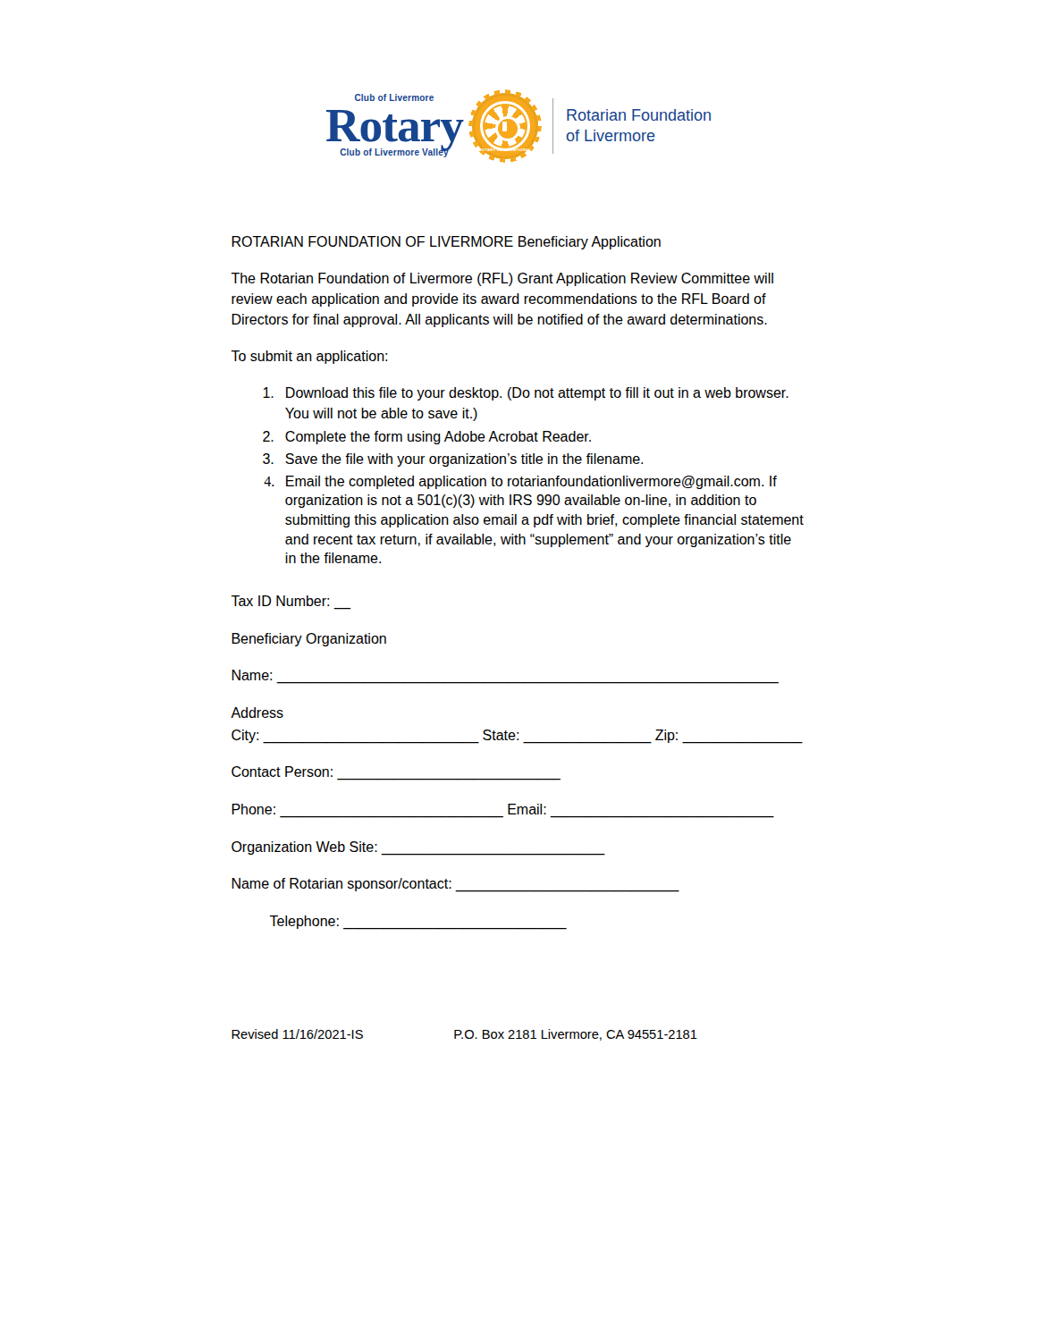Club of Livermore
Rotary
Club of Livermore Valley
ROTARY INTERNATIONAL
Rotarian Foundation
of Livermore
ROTARIAN FOUNDATION OF LIVERMORE Beneficiary Application
The Rotarian Foundation of Livermore (RFL) Grant Application Review Committee will review each application and provide its award recommendations to the RFL Board of Directors for final approval. All applicants will be notified of the award determinations.
To submit an application:
Download this file to your desktop. (Do not attempt to fill it out in a web browser. You will not be able to save it.)
Complete the form using Adobe Acrobat Reader.
Save the file with your organization’s title in the filename.
Email the completed application to rotarianfoundationlivermore@gmail.com. If organization is not a 501(c)(3) with IRS 990 available on-line, in addition to submitting this application also email a pdf with brief, complete financial statement and recent tax return, if available, with “supplement” and your organization’s title in the filename.
Tax ID Number: __
Beneficiary Organization
Name: _______________________________________________________________
Address
City: ___________________________ State: ________________ Zip: _______________
Contact Person: ____________________________
Phone: ____________________________ Email: ____________________________
Organization Web Site: ____________________________
Name of Rotarian sponsor/contact: ____________________________
Telephone: ____________________________
Revised 11/16/2021-IS P.O. Box 2181 Livermore, CA 94551-2181